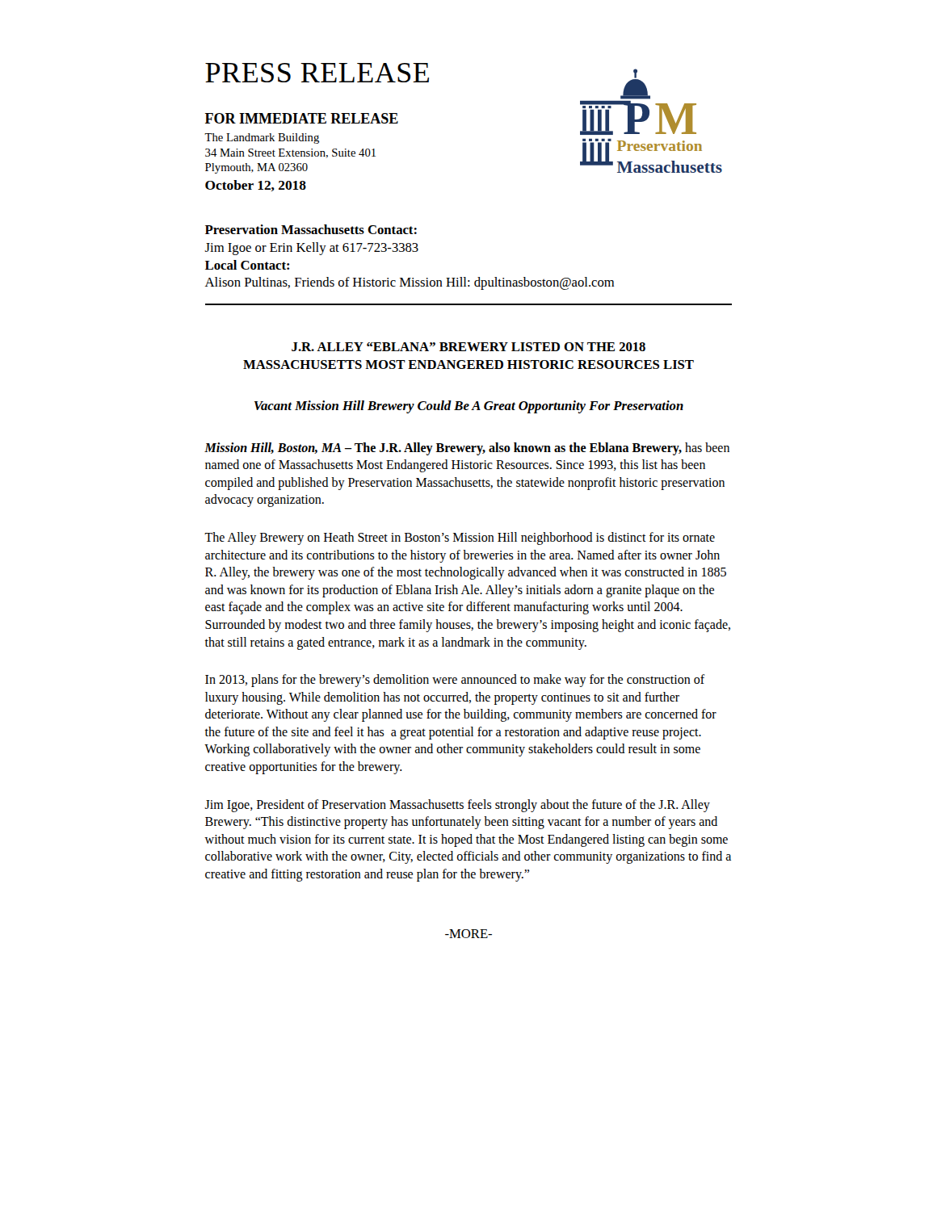PRESS RELEASE
FOR IMMEDIATE RELEASE
The Landmark Building
34 Main Street Extension, Suite 401
Plymouth, MA 02360
October 12, 2018
P M Preservation Massachusetts
Preservation Massachusetts Contact:
Jim Igoe or Erin Kelly at 617-723-3383
Local Contact:
Alison Pultinas, Friends of Historic Mission Hill: dpultinasboston@aol.com
J.R. Alley “Eblana” Brewery Listed on the 2018 Massachusetts Most Endangered Historic Resources List
Vacant Mission Hill Brewery Could Be A Great Opportunity For Preservation
Mission Hill, Boston, MA – The J.R. Alley Brewery, also known as the Eblana Brewery, has been named one of Massachusetts Most Endangered Historic Resources. Since 1993, this list has been compiled and published by Preservation Massachusetts, the statewide nonprofit historic preservation advocacy organization.
The Alley Brewery on Heath Street in Boston’s Mission Hill neighborhood is distinct for its ornate architecture and its contributions to the history of breweries in the area. Named after its owner John R. Alley, the brewery was one of the most technologically advanced when it was constructed in 1885 and was known for its production of Eblana Irish Ale. Alley’s initials adorn a granite plaque on the east façade and the complex was an active site for different manufacturing works until 2004. Surrounded by modest two and three family houses, the brewery’s imposing height and iconic façade, that still retains a gated entrance, mark it as a landmark in the community.
In 2013, plans for the brewery’s demolition were announced to make way for the construction of luxury housing. While demolition has not occurred, the property continues to sit and further deteriorate. Without any clear planned use for the building, community members are concerned for the future of the site and feel it has a great potential for a restoration and adaptive reuse project. Working collaboratively with the owner and other community stakeholders could result in some creative opportunities for the brewery.
Jim Igoe, President of Preservation Massachusetts feels strongly about the future of the J.R. Alley Brewery. “This distinctive property has unfortunately been sitting vacant for a number of years and without much vision for its current state. It is hoped that the Most Endangered listing can begin some collaborative work with the owner, City, elected officials and other community organizations to find a creative and fitting restoration and reuse plan for the brewery.”
-MORE-